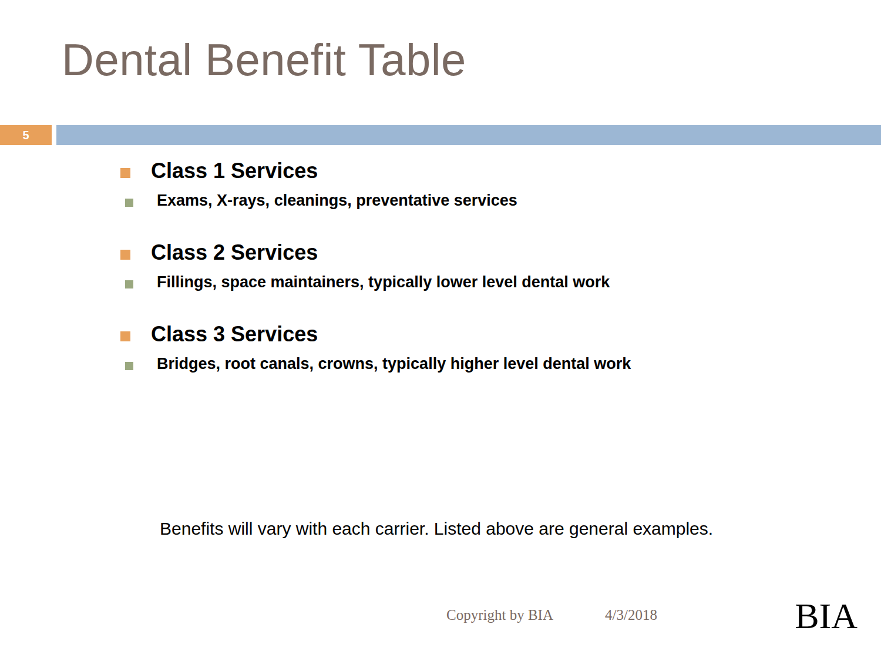Dental Benefit Table
5
Class 1 Services
Exams, X-rays, cleanings, preventative services
Class 2 Services
Fillings, space maintainers, typically lower level dental work
Class 3 Services
Bridges, root canals, crowns, typically higher level dental work
Benefits will vary with each carrier. Listed above are general examples.
Copyright by BIA
4/3/2018
BIA